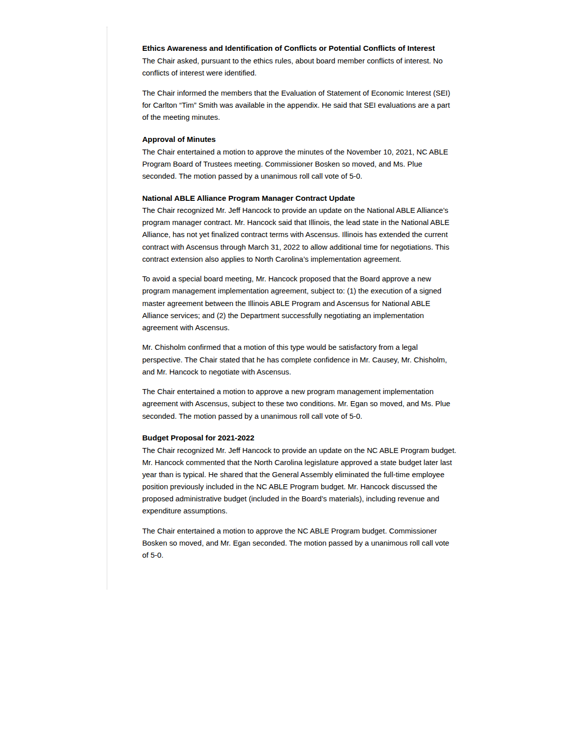Ethics Awareness and Identification of Conflicts or Potential Conflicts of Interest
The Chair asked, pursuant to the ethics rules, about board member conflicts of interest. No conflicts of interest were identified.
The Chair informed the members that the Evaluation of Statement of Economic Interest (SEI) for Carlton “Tim” Smith was available in the appendix. He said that SEI evaluations are a part of the meeting minutes.
Approval of Minutes
The Chair entertained a motion to approve the minutes of the November 10, 2021, NC ABLE Program Board of Trustees meeting. Commissioner Bosken so moved, and Ms. Plue seconded. The motion passed by a unanimous roll call vote of 5-0.
National ABLE Alliance Program Manager Contract Update
The Chair recognized Mr. Jeff Hancock to provide an update on the National ABLE Alliance’s program manager contract. Mr. Hancock said that Illinois, the lead state in the National ABLE Alliance, has not yet finalized contract terms with Ascensus. Illinois has extended the current contract with Ascensus through March 31, 2022 to allow additional time for negotiations. This contract extension also applies to North Carolina’s implementation agreement.
To avoid a special board meeting, Mr. Hancock proposed that the Board approve a new program management implementation agreement, subject to: (1) the execution of a signed master agreement between the Illinois ABLE Program and Ascensus for National ABLE Alliance services; and (2) the Department successfully negotiating an implementation agreement with Ascensus.
Mr. Chisholm confirmed that a motion of this type would be satisfactory from a legal perspective. The Chair stated that he has complete confidence in Mr. Causey, Mr. Chisholm, and Mr. Hancock to negotiate with Ascensus.
The Chair entertained a motion to approve a new program management implementation agreement with Ascensus, subject to these two conditions. Mr. Egan so moved, and Ms. Plue seconded. The motion passed by a unanimous roll call vote of 5-0.
Budget Proposal for 2021-2022
The Chair recognized Mr. Jeff Hancock to provide an update on the NC ABLE Program budget. Mr. Hancock commented that the North Carolina legislature approved a state budget later last year than is typical. He shared that the General Assembly eliminated the full-time employee position previously included in the NC ABLE Program budget. Mr. Hancock discussed the proposed administrative budget (included in the Board’s materials), including revenue and expenditure assumptions.
The Chair entertained a motion to approve the NC ABLE Program budget. Commissioner Bosken so moved, and Mr. Egan seconded. The motion passed by a unanimous roll call vote of 5-0.